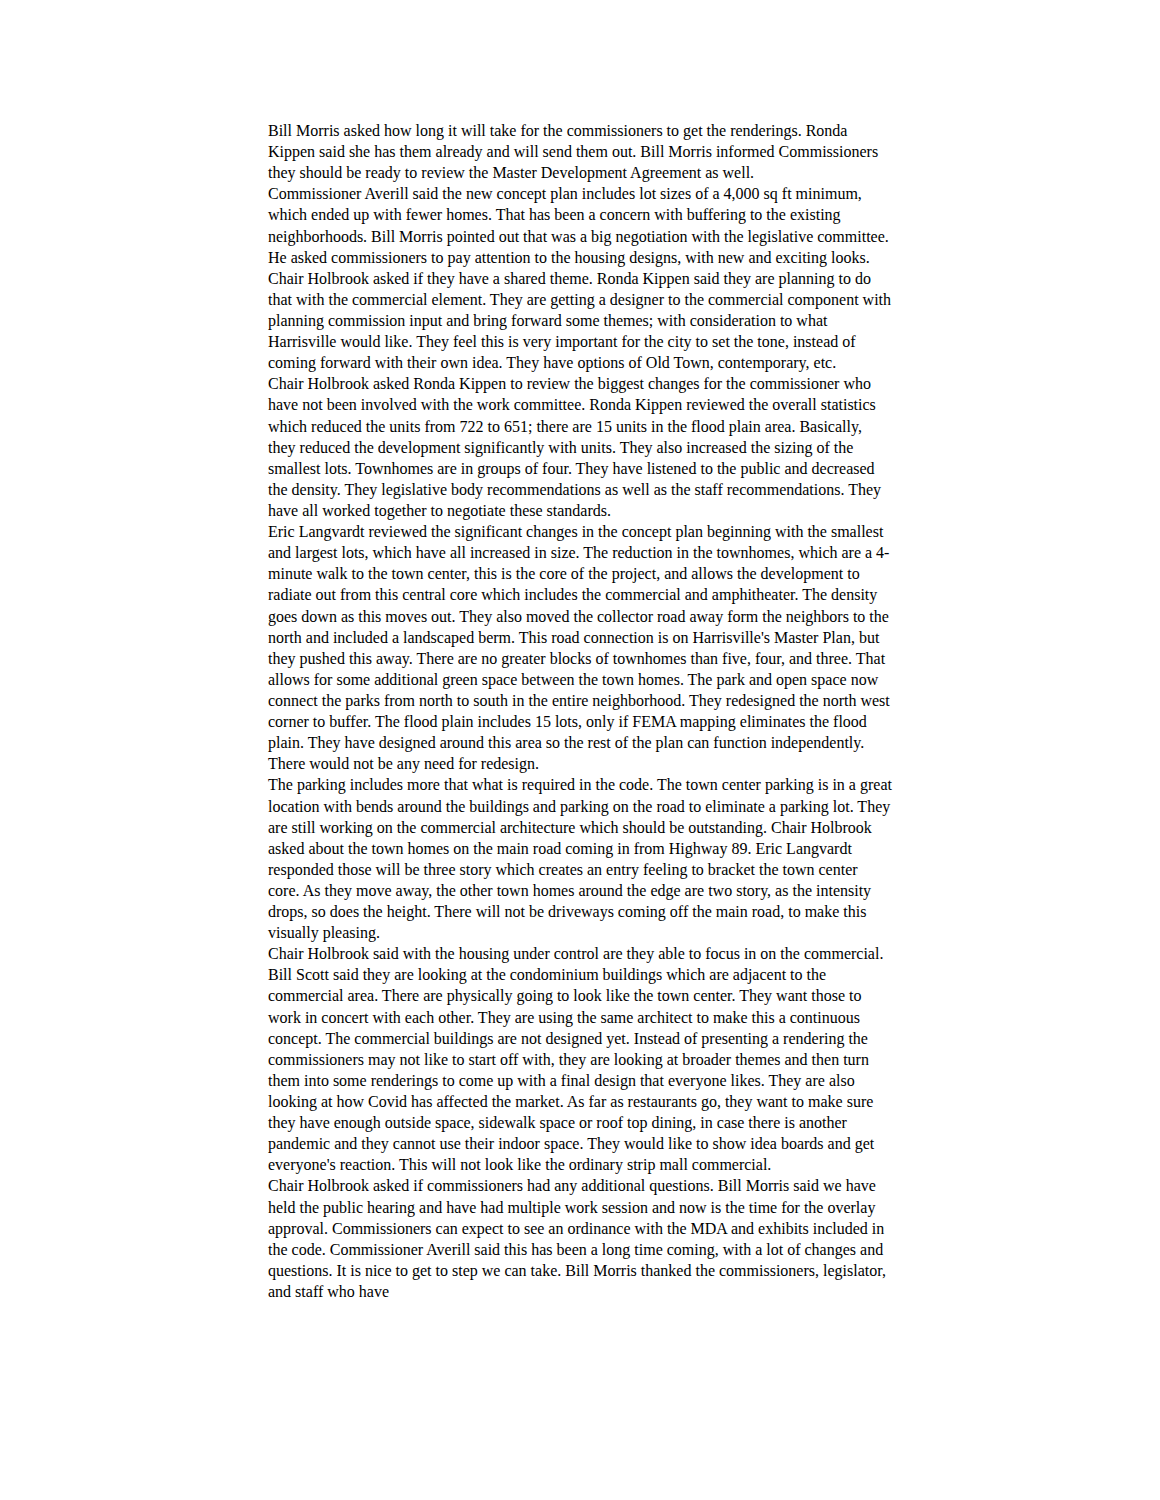Bill Morris asked how long it will take for the commissioners to get the renderings. Ronda Kippen said she has them already and will send them out. Bill Morris informed Commissioners they should be ready to review the Master Development Agreement as well.
Commissioner Averill said the new concept plan includes lot sizes of a 4,000 sq ft minimum, which ended up with fewer homes. That has been a concern with buffering to the existing neighborhoods. Bill Morris pointed out that was a big negotiation with the legislative committee. He asked commissioners to pay attention to the housing designs, with new and exciting looks. Chair Holbrook asked if they have a shared theme. Ronda Kippen said they are planning to do that with the commercial element. They are getting a designer to the commercial component with planning commission input and bring forward some themes; with consideration to what Harrisville would like. They feel this is very important for the city to set the tone, instead of coming forward with their own idea. They have options of Old Town, contemporary, etc.
Chair Holbrook asked Ronda Kippen to review the biggest changes for the commissioner who have not been involved with the work committee. Ronda Kippen reviewed the overall statistics which reduced the units from 722 to 651; there are 15 units in the flood plain area. Basically, they reduced the development significantly with units. They also increased the sizing of the smallest lots. Townhomes are in groups of four. They have listened to the public and decreased the density. They legislative body recommendations as well as the staff recommendations. They have all worked together to negotiate these standards.
Eric Langvardt reviewed the significant changes in the concept plan beginning with the smallest and largest lots, which have all increased in size. The reduction in the townhomes, which are a 4-minute walk to the town center, this is the core of the project, and allows the development to radiate out from this central core which includes the commercial and amphitheater. The density goes down as this moves out. They also moved the collector road away form the neighbors to the north and included a landscaped berm. This road connection is on Harrisville's Master Plan, but they pushed this away. There are no greater blocks of townhomes than five, four, and three. That allows for some additional green space between the town homes. The park and open space now connect the parks from north to south in the entire neighborhood. They redesigned the north west corner to buffer. The flood plain includes 15 lots, only if FEMA mapping eliminates the flood plain. They have designed around this area so the rest of the plan can function independently. There would not be any need for redesign.
The parking includes more that what is required in the code. The town center parking is in a great location with bends around the buildings and parking on the road to eliminate a parking lot. They are still working on the commercial architecture which should be outstanding. Chair Holbrook asked about the town homes on the main road coming in from Highway 89. Eric Langvardt responded those will be three story which creates an entry feeling to bracket the town center core. As they move away, the other town homes around the edge are two story, as the intensity drops, so does the height. There will not be driveways coming off the main road, to make this visually pleasing.
Chair Holbrook said with the housing under control are they able to focus in on the commercial. Bill Scott said they are looking at the condominium buildings which are adjacent to the commercial area. There are physically going to look like the town center. They want those to work in concert with each other. They are using the same architect to make this a continuous concept. The commercial buildings are not designed yet. Instead of presenting a rendering the commissioners may not like to start off with, they are looking at broader themes and then turn them into some renderings to come up with a final design that everyone likes. They are also looking at how Covid has affected the market. As far as restaurants go, they want to make sure they have enough outside space, sidewalk space or roof top dining, in case there is another pandemic and they cannot use their indoor space. They would like to show idea boards and get everyone's reaction. This will not look like the ordinary strip mall commercial.
Chair Holbrook asked if commissioners had any additional questions. Bill Morris said we have held the public hearing and have had multiple work session and now is the time for the overlay approval. Commissioners can expect to see an ordinance with the MDA and exhibits included in the code. Commissioner Averill said this has been a long time coming, with a lot of changes and questions. It is nice to get to step we can take. Bill Morris thanked the commissioners, legislator, and staff who have